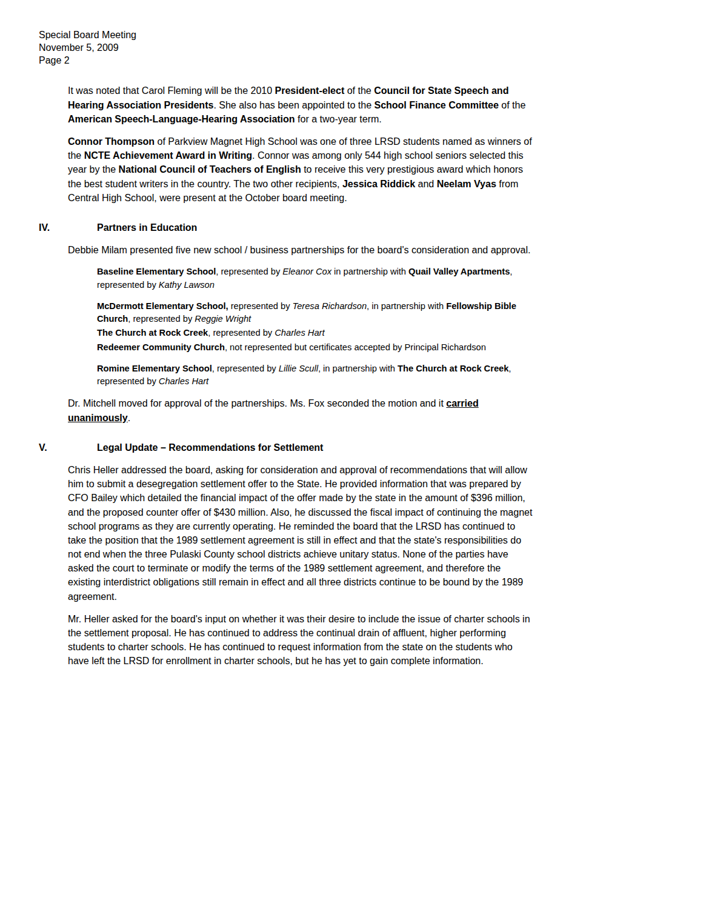Special Board Meeting
November 5, 2009
Page 2
It was noted that Carol Fleming will be the 2010 President-elect of the Council for State Speech and Hearing Association Presidents. She also has been appointed to the School Finance Committee of the American Speech-Language-Hearing Association for a two-year term.
Connor Thompson of Parkview Magnet High School was one of three LRSD students named as winners of the NCTE Achievement Award in Writing. Connor was among only 544 high school seniors selected this year by the National Council of Teachers of English to receive this very prestigious award which honors the best student writers in the country. The two other recipients, Jessica Riddick and Neelam Vyas from Central High School, were present at the October board meeting.
IV. Partners in Education
Debbie Milam presented five new school / business partnerships for the board's consideration and approval.
Baseline Elementary School, represented by Eleanor Cox in partnership with Quail Valley Apartments, represented by Kathy Lawson
McDermott Elementary School, represented by Teresa Richardson, in partnership with Fellowship Bible Church, represented by Reggie Wright
The Church at Rock Creek, represented by Charles Hart
Redeemer Community Church, not represented but certificates accepted by Principal Richardson
Romine Elementary School, represented by Lillie Scull, in partnership with The Church at Rock Creek, represented by Charles Hart
Dr. Mitchell moved for approval of the partnerships. Ms. Fox seconded the motion and it carried unanimously.
V. Legal Update – Recommendations for Settlement
Chris Heller addressed the board, asking for consideration and approval of recommendations that will allow him to submit a desegregation settlement offer to the State. He provided information that was prepared by CFO Bailey which detailed the financial impact of the offer made by the state in the amount of $396 million, and the proposed counter offer of $430 million. Also, he discussed the fiscal impact of continuing the magnet school programs as they are currently operating. He reminded the board that the LRSD has continued to take the position that the 1989 settlement agreement is still in effect and that the state's responsibilities do not end when the three Pulaski County school districts achieve unitary status. None of the parties have asked the court to terminate or modify the terms of the 1989 settlement agreement, and therefore the existing interdistrict obligations still remain in effect and all three districts continue to be bound by the 1989 agreement.
Mr. Heller asked for the board's input on whether it was their desire to include the issue of charter schools in the settlement proposal. He has continued to address the continual drain of affluent, higher performing students to charter schools. He has continued to request information from the state on the students who have left the LRSD for enrollment in charter schools, but he has yet to gain complete information.